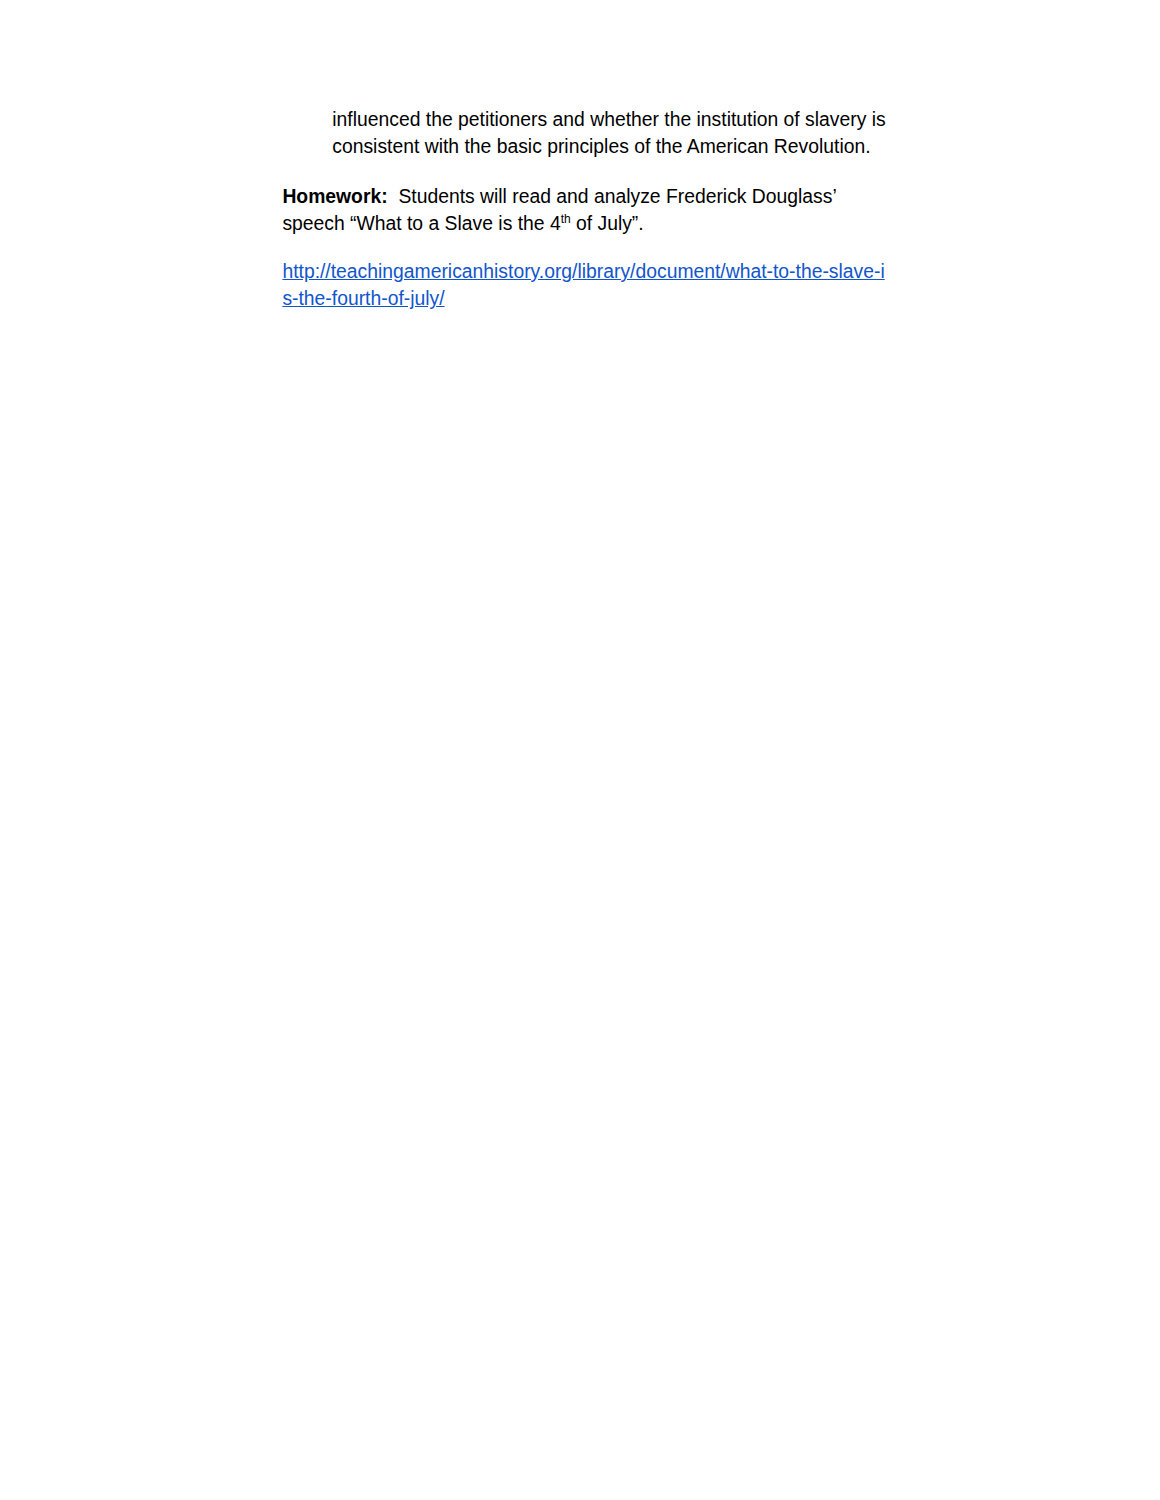influenced the petitioners and whether the institution of slavery is consistent with the basic principles of the American Revolution.
Homework: Students will read and analyze Frederick Douglass’ speech “What to a Slave is the 4th of July”.
http://teachingamericanhistory.org/library/document/what-to-the-slave-is-the-fourth-of-july/